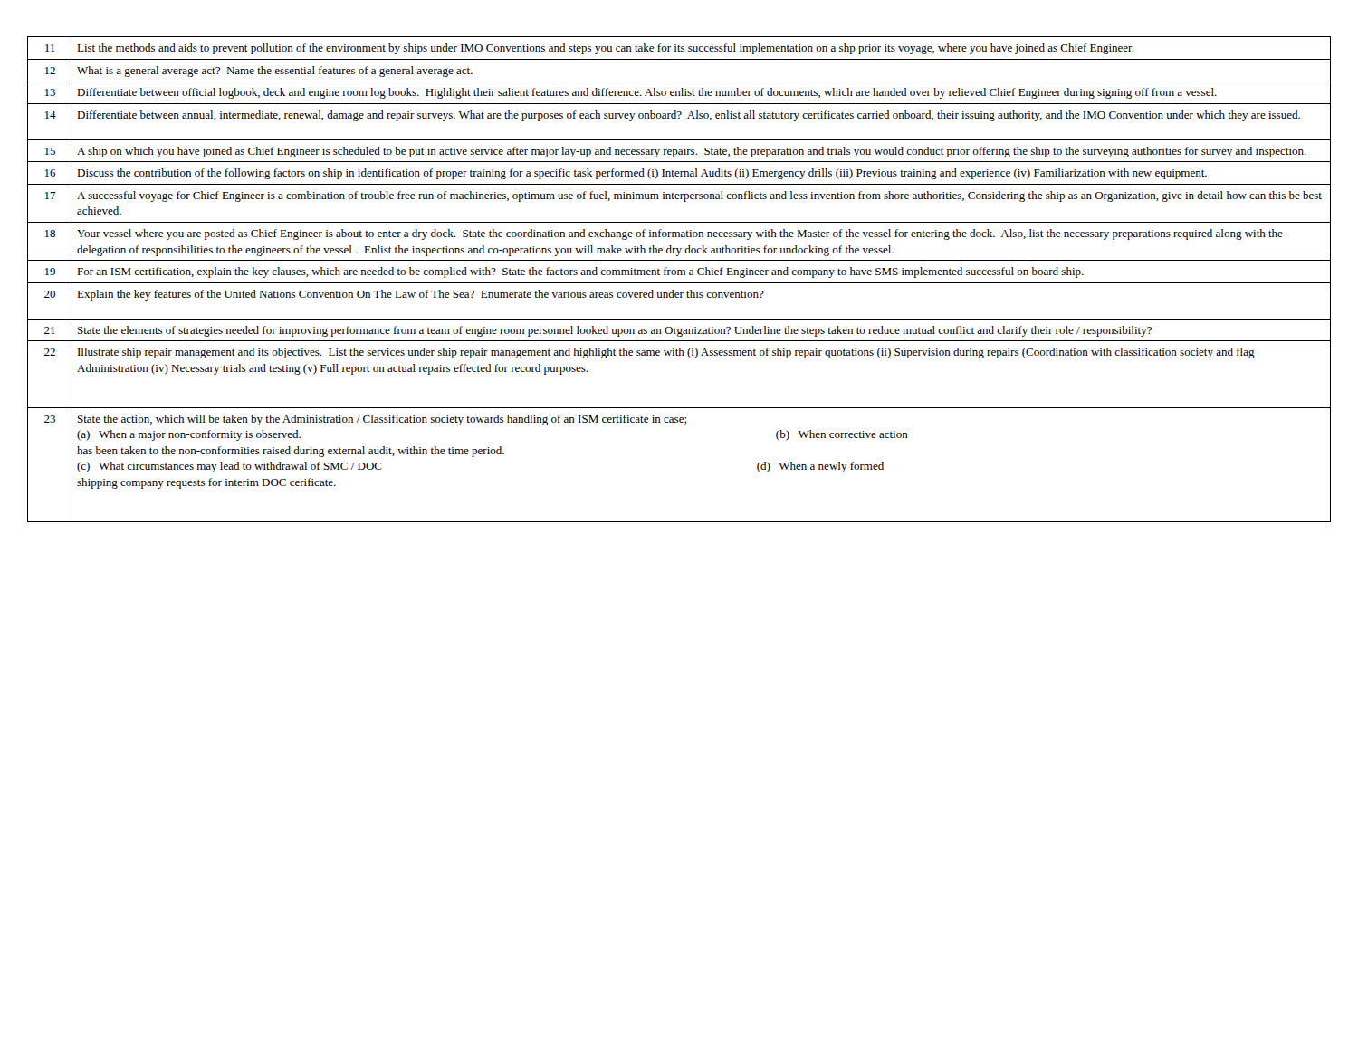| 11 | List the methods and aids to prevent pollution of the environment by ships under IMO Conventions and steps you can take for its successful implementation on a shp prior its voyage, where you have joined as Chief Engineer. |
| 12 | What is a general average act? Name the essential features of a general average act. |
| 13 | Differentiate between official logbook, deck and engine room log books. Highlight their salient features and difference. Also enlist the number of documents, which are handed over by relieved Chief Engineer during signing off from a vessel. |
| 14 | Differentiate between annual, intermediate, renewal, damage and repair surveys. What are the purposes of each survey onboard? Also, enlist all statutory certificates carried onboard, their issuing authority, and the IMO Convention under which they are issued. |
| 15 | A ship on which you have joined as Chief Engineer is scheduled to be put in active service after major lay-up and necessary repairs. State, the preparation and trials you would conduct prior offering the ship to the surveying authorities for survey and inspection. |
| 16 | Discuss the contribution of the following factors on ship in identification of proper training for a specific task performed (i) Internal Audits (ii) Emergency drills (iii) Previous training and experience (iv) Familiarization with new equipment. |
| 17 | A successful voyage for Chief Engineer is a combination of trouble free run of machineries, optimum use of fuel, minimum interpersonal conflicts and less invention from shore authorities, Considering the ship as an Organization, give in detail how can this be best achieved. |
| 18 | Your vessel where you are posted as Chief Engineer is about to enter a dry dock. State the coordination and exchange of information necessary with the Master of the vessel for entering the dock. Also, list the necessary preparations required along with the delegation of responsibilities to the engineers of the vessel . Enlist the inspections and co-operations you will make with the dry dock authorities for undocking of the vessel. |
| 19 | For an ISM certification, explain the key clauses, which are needed to be complied with? State the factors and commitment from a Chief Engineer and company to have SMS implemented successful on board ship. |
| 20 | Explain the key features of the United Nations Convention On The Law of The Sea? Enumerate the various areas covered under this convention? |
| 21 | State the elements of strategies needed for improving performance from a team of engine room personnel looked upon as an Organization? Underline the steps taken to reduce mutual conflict and clarify their role / responsibility? |
| 22 | Illustrate ship repair management and its objectives. List the services under ship repair management and highlight the same with (i) Assessment of ship repair quotations (ii) Supervision during repairs (Coordination with classification society and flag Administration (iv) Necessary trials and testing (v) Full report on actual repairs effected for record purposes. |
| 23 | State the action, which will be taken by the Administration / Classification society towards handling of an ISM certificate in case; (a) When a major non-conformity is observed. (b) When corrective action has been taken to the non-conformities raised during external audit, within the time period. (c) What circumstances may lead to withdrawal of SMC / DOC (d) When a newly formed shipping company requests for interim DOC cerificate. |